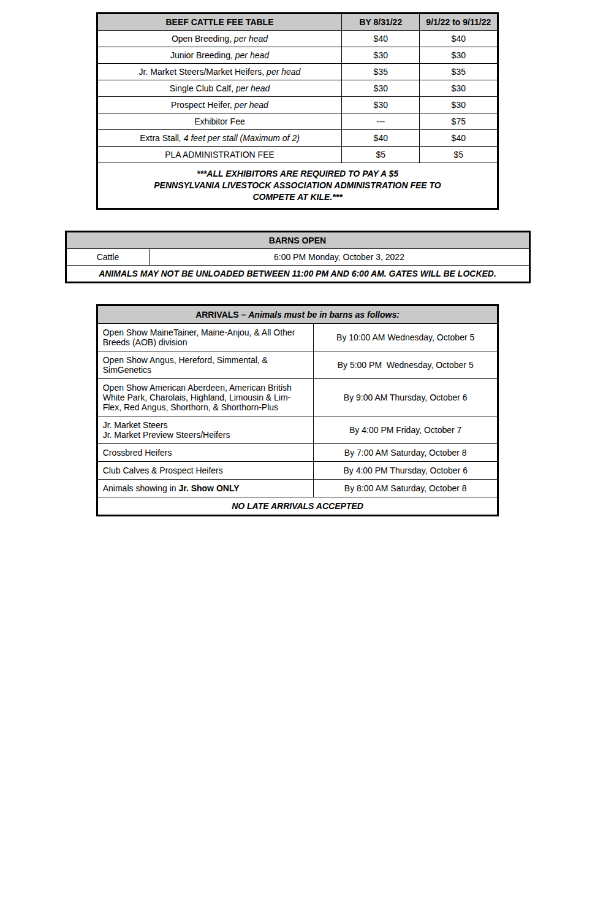| BEEF CATTLE FEE TABLE | BY 8/31/22 | 9/1/22 to 9/11/22 |
| --- | --- | --- |
| Open Breeding, per head | $40 | $40 |
| Junior Breeding, per head | $30 | $30 |
| Jr. Market Steers/Market Heifers, per head | $35 | $35 |
| Single Club Calf, per head | $30 | $30 |
| Prospect Heifer, per head | $30 | $30 |
| Exhibitor Fee | --- | $75 |
| Extra Stall , 4 feet per stall (Maximum of 2) | $40 | $40 |
| PLA ADMINISTRATION FEE | $5 | $5 |
| ***ALL EXHIBITORS ARE REQUIRED TO PAY A $5 PENNSYLVANIA LIVESTOCK ASSOCIATION ADMINISTRATION FEE TO COMPETE AT KILE.*** |
| BARNS OPEN |
| Cattle | 6:00 PM Monday, October 3, 2022 |
| ANIMALS MAY NOT BE UNLOADED BETWEEN 11:00 PM AND 6:00 AM. GATES WILL BE LOCKED. |
| ARRIVALS – Animals must be in barns as follows: |
| Open Show MaineTainer, Maine-Anjou, & All Other Breeds (AOB) division | By 10:00 AM Wednesday, October 5 |
| Open Show Angus, Hereford, Simmental, & SimGenetics | By 5:00 PM Wednesday, October 5 |
| Open Show American Aberdeen, American British White Park, Charolais, Highland, Limousin & Lim-Flex, Red Angus, Shorthorn, & Shorthorn-Plus | By 9:00 AM Thursday, October 6 |
| Jr. Market Steers Jr. Market Preview Steers/Heifers | By 4:00 PM Friday, October 7 |
| Crossbred Heifers | By 7:00 AM Saturday, October 8 |
| Club Calves & Prospect Heifers | By 4:00 PM Thursday, October 6 |
| Animals showing in Jr. Show ONLY | By 8:00 AM Saturday, October 8 |
| NO LATE ARRIVALS ACCEPTED |